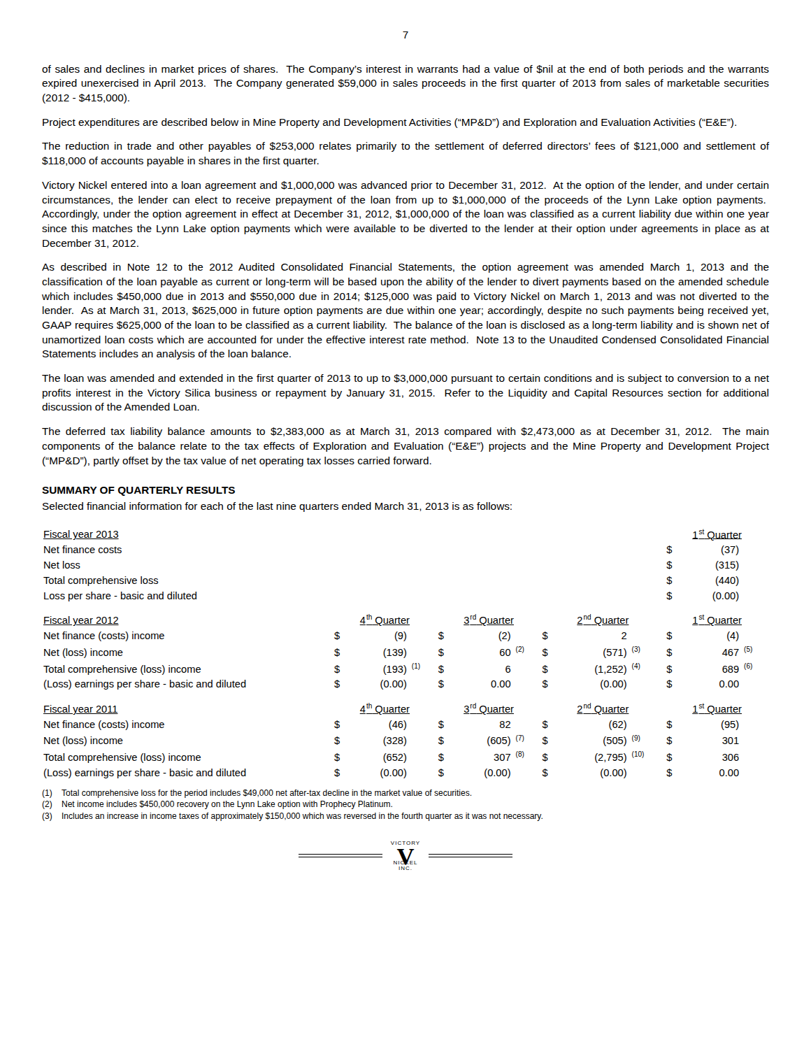7
of sales and declines in market prices of shares. The Company’s interest in warrants had a value of $nil at the end of both periods and the warrants expired unexercised in April 2013. The Company generated $59,000 in sales proceeds in the first quarter of 2013 from sales of marketable securities (2012 - $415,000).
Project expenditures are described below in Mine Property and Development Activities (“MP&D”) and Exploration and Evaluation Activities (“E&E”).
The reduction in trade and other payables of $253,000 relates primarily to the settlement of deferred directors’ fees of $121,000 and settlement of $118,000 of accounts payable in shares in the first quarter.
Victory Nickel entered into a loan agreement and $1,000,000 was advanced prior to December 31, 2012. At the option of the lender, and under certain circumstances, the lender can elect to receive prepayment of the loan from up to $1,000,000 of the proceeds of the Lynn Lake option payments. Accordingly, under the option agreement in effect at December 31, 2012, $1,000,000 of the loan was classified as a current liability due within one year since this matches the Lynn Lake option payments which were available to be diverted to the lender at their option under agreements in place as at December 31, 2012.
As described in Note 12 to the 2012 Audited Consolidated Financial Statements, the option agreement was amended March 1, 2013 and the classification of the loan payable as current or long-term will be based upon the ability of the lender to divert payments based on the amended schedule which includes $450,000 due in 2013 and $550,000 due in 2014; $125,000 was paid to Victory Nickel on March 1, 2013 and was not diverted to the lender. As at March 31, 2013, $625,000 in future option payments are due within one year; accordingly, despite no such payments being received yet, GAAP requires $625,000 of the loan to be classified as a current liability. The balance of the loan is disclosed as a long-term liability and is shown net of unamortized loan costs which are accounted for under the effective interest rate method. Note 13 to the Unaudited Condensed Consolidated Financial Statements includes an analysis of the loan balance.
The loan was amended and extended in the first quarter of 2013 to up to $3,000,000 pursuant to certain conditions and is subject to conversion to a net profits interest in the Victory Silica business or repayment by January 31, 2015. Refer to the Liquidity and Capital Resources section for additional discussion of the Amended Loan.
The deferred tax liability balance amounts to $2,383,000 as at March 31, 2013 compared with $2,473,000 as at December 31, 2012. The main components of the balance relate to the tax effects of Exploration and Evaluation (“E&E”) projects and the Mine Property and Development Project (“MP&D”), partly offset by the tax value of net operating tax losses carried forward.
SUMMARY OF QUARTERLY RESULTS
Selected financial information for each of the last nine quarters ended March 31, 2013 is as follows:
| Fiscal year 2013 | | | | | | | | | | 1 st Quarter |
| Net finance costs | | | | | | | | | | $ | (37) | |
| Net loss | | | | | | | | | | $ | (315) | |
| Total comprehensive loss | | | | | | | | | | $ | (440) | |
| Loss per share - basic and diluted | | | | | | | | | | $ | (0.00) | |
| Fiscal year 2012 | 4 th Quarter | 3 rd Quarter | 2 nd Quarter | 1 st Quarter |
| Net finance (costs) income | $ | (9) | | $ | (2) | | $ | 2 | | $ | (4) | |
| Net (loss) income | $ | (139) | | $ | 60 | (2) | $ | (571) | (3) | $ | 467 | (5) |
| Total comprehensive (loss) income | $ | (193) | (1) | $ | 6 | | $ | (1,252) | (4) | $ | 689 | (6) |
| (Loss) earnings per share - basic and diluted | $ | (0.00) | | $ | 0.00 | | $ | (0.00) | | $ | 0.00 | |
| Fiscal year 2011 | 4 th Quarter | 3 rd Quarter | 2 nd Quarter | 1 st Quarter |
| Net finance (costs) income | $ | (46) | | $ | 82 | | $ | (62) | | $ | (95) | |
| Net (loss) income | $ | (328) | | $ | (605) | (7) | $ | (505) | (9) | $ | 301 | |
| Total comprehensive (loss) income | $ | (652) | | $ | 307 | (8) | $ | (2,795) | (10) | $ | 306 | |
| (Loss) earnings per share - basic and diluted | $ | (0.00) | | $ | (0.00) | | $ | (0.00) | | $ | 0.00 | |
(1) Total comprehensive loss for the period includes $49,000 net after-tax decline in the market value of securities.
(2) Net income includes $450,000 recovery on the Lynn Lake option with Prophecy Platinum.
(3) Includes an increase in income taxes of approximately $150,000 which was reversed in the fourth quarter as it was not necessary.
VICTORY V NICKEL INC.